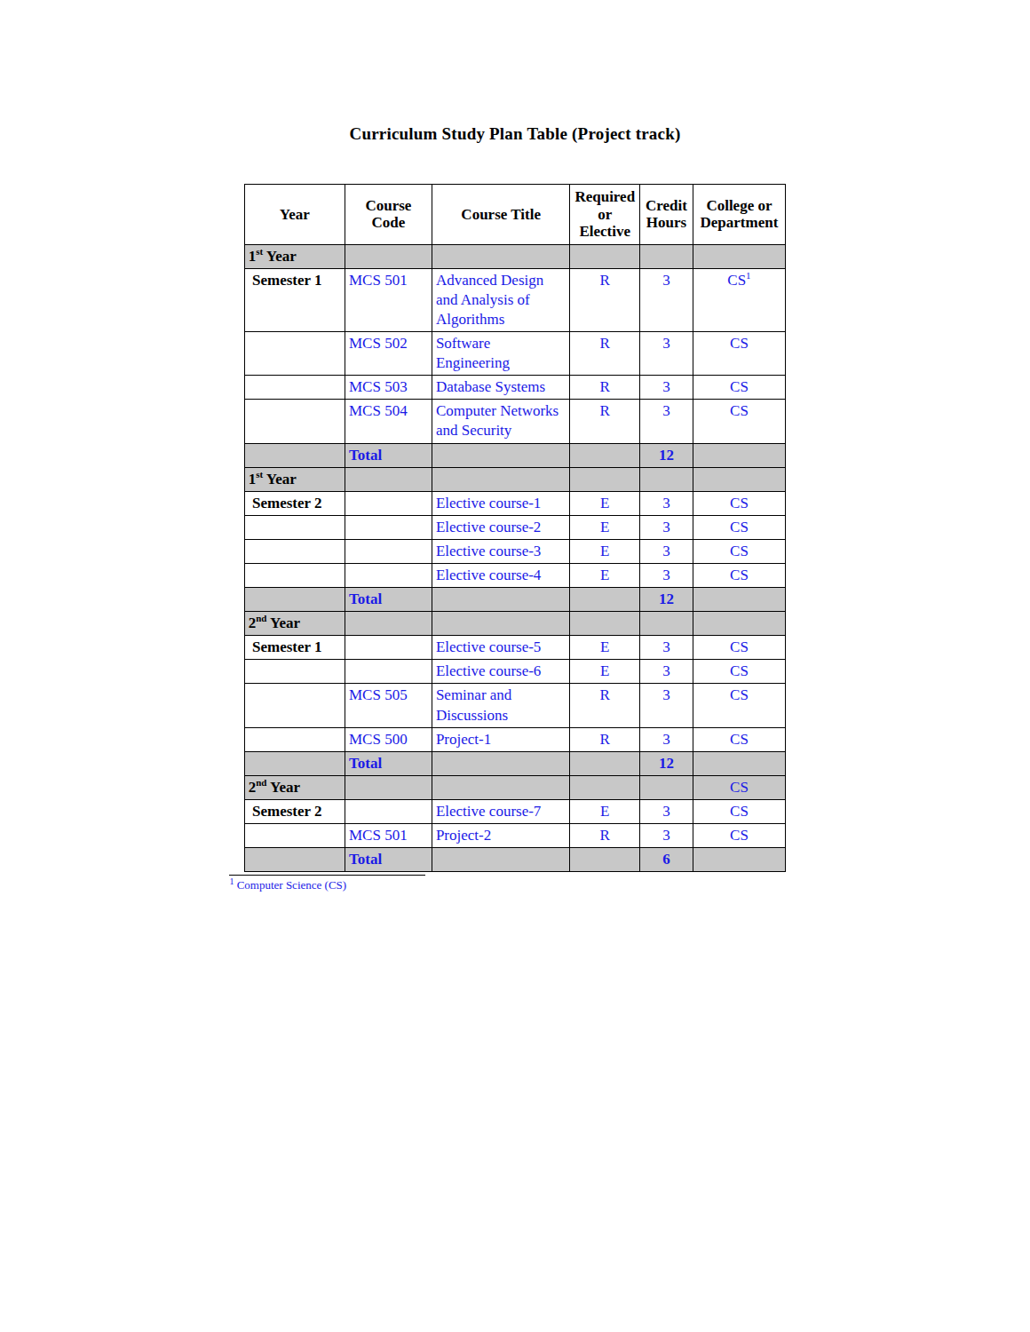Curriculum Study Plan Table (Project track)
| Year | Course Code | Course Title | Required or Elective | Credit Hours | College or Department |
| --- | --- | --- | --- | --- | --- |
| 1 st Year | | | | | |
| Semester 1 | MCS 501 | Advanced Design and Analysis of Algorithms | R | 3 | CS 1 |
| | MCS 502 | Software Engineering | R | 3 | CS |
| | MCS 503 | Database Systems | R | 3 | CS |
| | MCS 504 | Computer Networks and Security | R | 3 | CS |
| | Total | | | 12 | |
| 1 st Year | | | | | |
| Semester 2 | | Elective course-1 | E | 3 | CS |
| | | Elective course-2 | E | 3 | CS |
| | | Elective course-3 | E | 3 | CS |
| | | Elective course-4 | E | 3 | CS |
| | Total | | | 12 | |
| 2 nd Year | | | | | |
| Semester 1 | | Elective course-5 | E | 3 | CS |
| | | Elective course-6 | E | 3 | CS |
| | MCS 505 | Seminar and Discussions | R | 3 | CS |
| | MCS 500 | Project-1 | R | 3 | CS |
| | Total | | | 12 | |
| 2 nd Year | | | | | CS |
| Semester 2 | | Elective course-7 | E | 3 | CS |
| | MCS 501 | Project-2 | R | 3 | CS |
| | Total | | | 6 | |
1 Computer Science (CS)